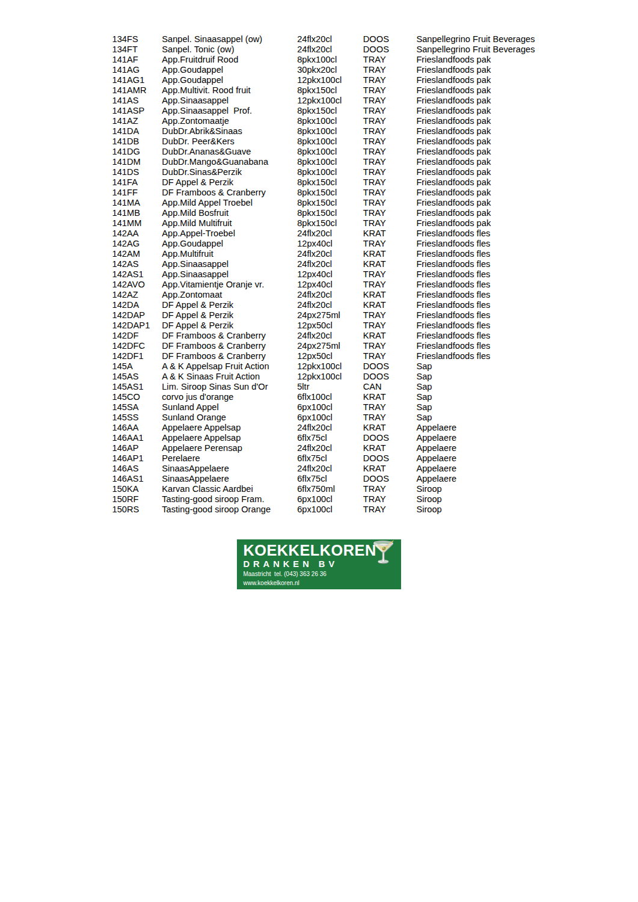| 134FS | Sanpel. Sinaasappel (ow) | 24flx20cl | DOOS | Sanpellegrino Fruit Beverages |
| 134FT | Sanpel. Tonic (ow) | 24flx20cl | DOOS | Sanpellegrino Fruit Beverages |
| 141AF | App.Fruitdruif Rood | 8pkx100cl | TRAY | Frieslandfoods pak |
| 141AG | App.Goudappel | 30pkx20cl | TRAY | Frieslandfoods pak |
| 141AG1 | App.Goudappel | 12pkx100cl | TRAY | Frieslandfoods pak |
| 141AMR | App.Multivit. Rood fruit | 8pkx150cl | TRAY | Frieslandfoods pak |
| 141AS | App.Sinaasappel | 12pkx100cl | TRAY | Frieslandfoods pak |
| 141ASP | App.Sinaasappel Prof. | 8pkx150cl | TRAY | Frieslandfoods pak |
| 141AZ | App.Zontomaatje | 8pkx100cl | TRAY | Frieslandfoods pak |
| 141DA | DubDr.Abrik&Sinaas | 8pkx100cl | TRAY | Frieslandfoods pak |
| 141DB | DubDr. Peer&Kers | 8pkx100cl | TRAY | Frieslandfoods pak |
| 141DG | DubDr.Ananas&Guave | 8pkx100cl | TRAY | Frieslandfoods pak |
| 141DM | DubDr.Mango&Guanabana | 8pkx100cl | TRAY | Frieslandfoods pak |
| 141DS | DubDr.Sinas&Perzik | 8pkx100cl | TRAY | Frieslandfoods pak |
| 141FA | DF Appel & Perzik | 8pkx150cl | TRAY | Frieslandfoods pak |
| 141FF | DF Framboos & Cranberry | 8pkx150cl | TRAY | Frieslandfoods pak |
| 141MA | App.Mild Appel Troebel | 8pkx150cl | TRAY | Frieslandfoods pak |
| 141MB | App.Mild Bosfruit | 8pkx150cl | TRAY | Frieslandfoods pak |
| 141MM | App.Mild Multifruit | 8pkx150cl | TRAY | Frieslandfoods pak |
| 142AA | App.Appel-Troebel | 24flx20cl | KRAT | Frieslandfoods fles |
| 142AG | App.Goudappel | 12px40cl | TRAY | Frieslandfoods fles |
| 142AM | App.Multifruit | 24flx20cl | KRAT | Frieslandfoods fles |
| 142AS | App.Sinaasappel | 24flx20cl | KRAT | Frieslandfoods fles |
| 142AS1 | App.Sinaasappel | 12px40cl | TRAY | Frieslandfoods fles |
| 142AVO | App.Vitamientje Oranje vr. | 12px40cl | TRAY | Frieslandfoods fles |
| 142AZ | App.Zontomaat | 24flx20cl | KRAT | Frieslandfoods fles |
| 142DA | DF Appel & Perzik | 24flx20cl | KRAT | Frieslandfoods fles |
| 142DAP | DF Appel & Perzik | 24px275ml | TRAY | Frieslandfoods fles |
| 142DAP1 | DF Appel & Perzik | 12px50cl | TRAY | Frieslandfoods fles |
| 142DF | DF Framboos & Cranberry | 24flx20cl | KRAT | Frieslandfoods fles |
| 142DFC | DF Framboos & Cranberry | 24px275ml | TRAY | Frieslandfoods fles |
| 142DF1 | DF Framboos & Cranberry | 12px50cl | TRAY | Frieslandfoods fles |
| 145A | A & K Appelsap Fruit Action | 12pkx100cl | DOOS | Sap |
| 145AS | A & K Sinaas Fruit Action | 12pkx100cl | DOOS | Sap |
| 145AS1 | Lim. Siroop Sinas Sun d'Or | 5ltr | CAN | Sap |
| 145CO | corvo jus d'orange | 6flx100cl | KRAT | Sap |
| 145SA | Sunland Appel | 6px100cl | TRAY | Sap |
| 145SS | Sunland Orange | 6px100cl | TRAY | Sap |
| 146AA | Appelaere Appelsap | 24flx20cl | KRAT | Appelaere |
| 146AA1 | Appelaere Appelsap | 6flx75cl | DOOS | Appelaere |
| 146AP | Appelaere Perensap | 24flx20cl | KRAT | Appelaere |
| 146AP1 | Perelaere | 6flx75cl | DOOS | Appelaere |
| 146AS | SinaasAppelaere | 24flx20cl | KRAT | Appelaere |
| 146AS1 | SinaasAppelaere | 6flx75cl | DOOS | Appelaere |
| 150KA | Karvan Classic Aardbei | 6flx750ml | TRAY | Siroop |
| 150RF | Tasting-good siroop Fram. | 6px100cl | TRAY | Siroop |
| 150RS | Tasting-good siroop Orange | 6px100cl | TRAY | Siroop |
🍸
KOEKKELKOREN
DRANKEN BV
Maastricht tel. (043) 363 26 36
www.koekkelkoren.nl